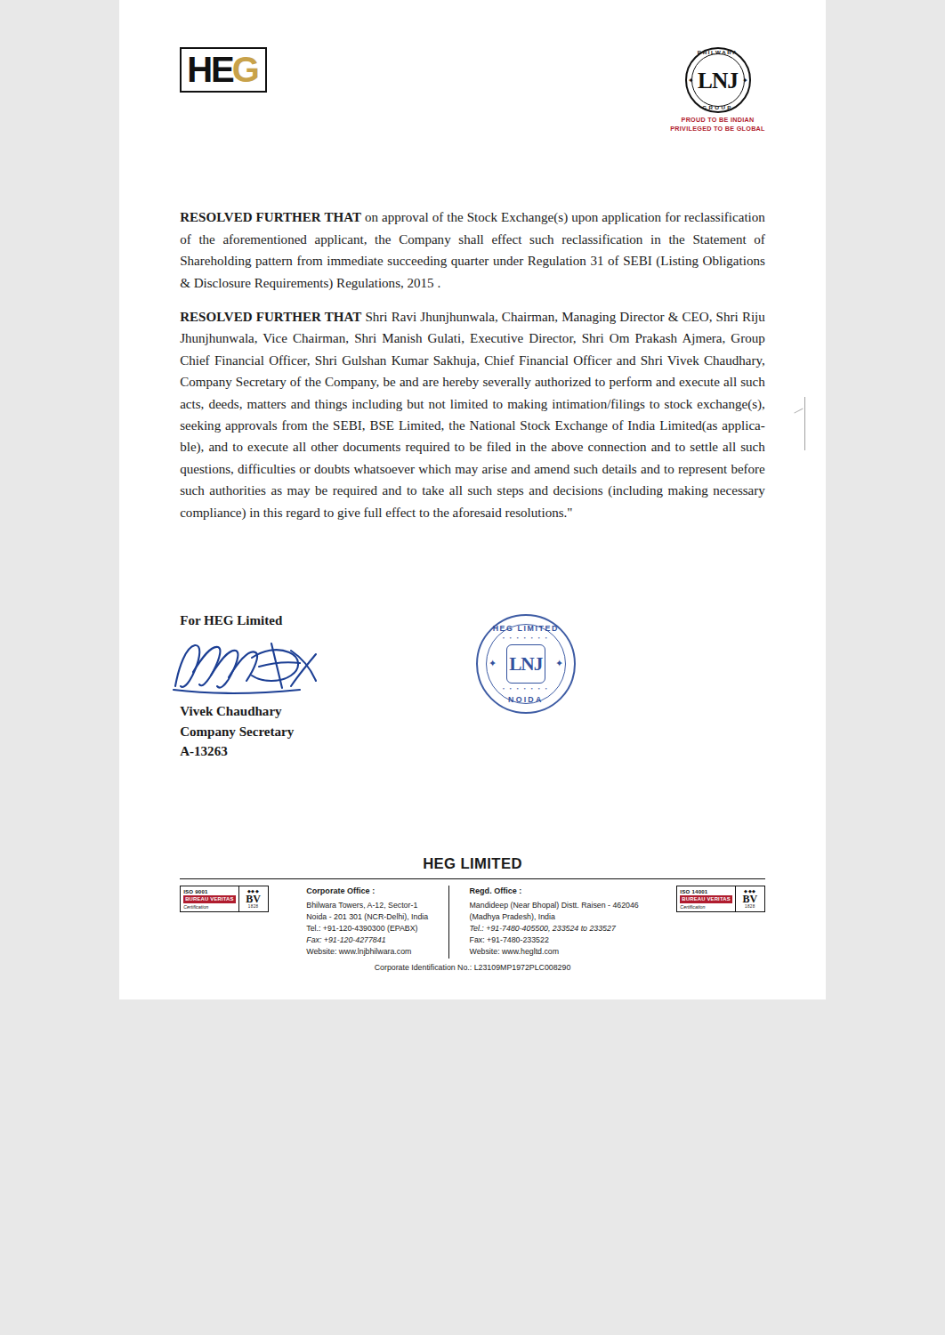HE G
BHILWARA
LNJ
✦
✦
GROUP
PROUD TO BE INDIAN
PRIVILEGED TO BE GLOBAL
RESOLVED FURTHER THAT on approval of the Stock Exchange(s) upon application for reclassification of the aforementioned applicant, the Company shall effect such reclassification in the Statement of Shareholding pattern from immediate succeeding quarter under Regulation 31 of SEBI (Listing Obligations & Disclosure Requirements) Regulations, 2015 .
RESOLVED FURTHER THAT Shri Ravi Jhunjhunwala, Chairman, Managing Director & CEO, Shri Riju Jhunjhunwala, Vice Chairman, Shri Manish Gulati, Executive Director, Shri Om Prakash Ajmera, Group Chief Financial Officer, Shri Gulshan Kumar Sakhuja, Chief Financial Officer and Shri Vivek Chaudhary, Company Secretary of the Company, be and are hereby severally authorized to perform and execute all such acts, deeds, matters and things including but not limited to making intimation/filings to stock exchange(s), seeking approvals from the SEBI, BSE Limited, the National Stock Exchange of India Limited(as applicable), and to execute all other documents required to be filed in the above connection and to settle all such questions, difficulties or doubts whatsoever which may arise and amend such details and to represent before such authorities as may be required and to take all such steps and decisions (including making necessary compliance) in this regard to give full effect to the aforesaid resolutions."
For HEG Limited
Vivek Chaudhary
Company Secretary
A-13263
HEG LIMITED
• • • • • • •
LNJ
✦
✦
• • • • • • •
NOIDA
HEG LIMITED
ISO 9001
BUREAU VERITAS
Certification
◆◆◆
BV
1828
Corporate Office :
Bhilwara Towers, A-12, Sector-1
Noida - 201 301 (NCR-Delhi), India
Tel.: +91-120-4390300 (EPABX)
Fax: +91-120-4277841
Website: www.lnjbhilwara.com
Regd. Office :
Mandideep (Near Bhopal) Distt. Raisen - 462046
(Madhya Pradesh), India
Tel.: +91-7480-405500, 233524 to 233527
Fax: +91-7480-233522
Website: www.hegltd.com
ISO 14001
BUREAU VERITAS
Certification
◆◆◆
BV
1828
Corporate Identification No.: L23109MP1972PLC008290